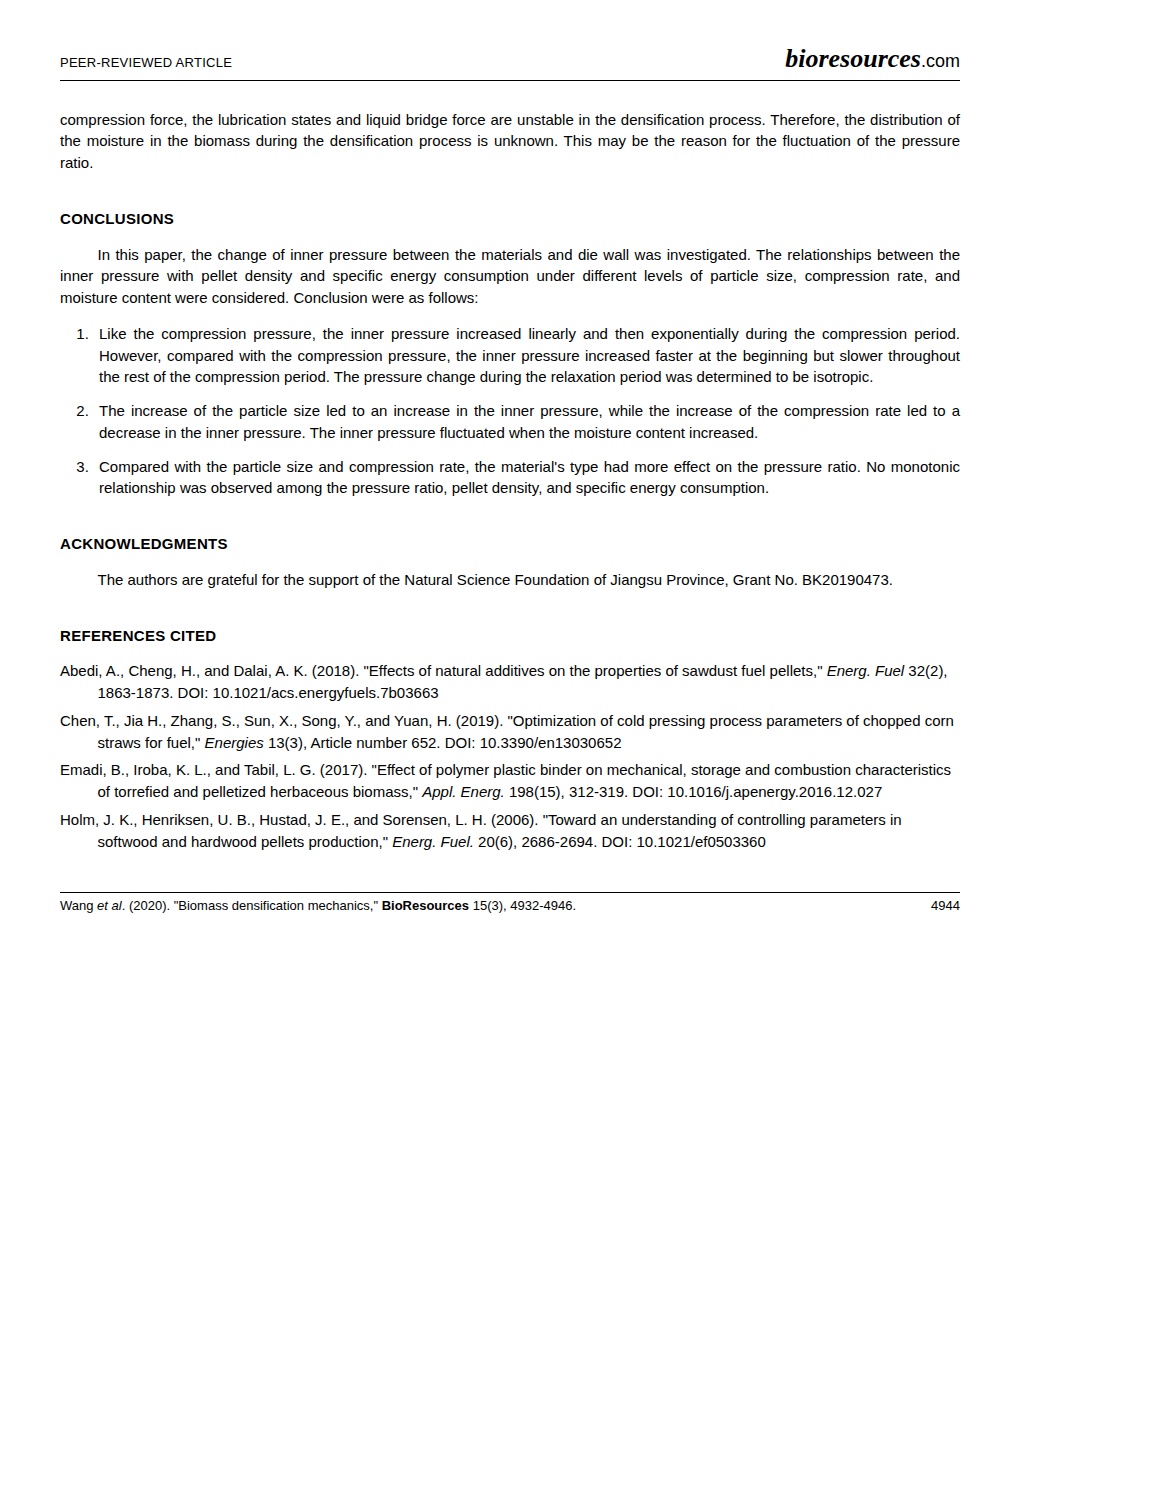PEER-REVIEWED ARTICLE bioresources.com
compression force, the lubrication states and liquid bridge force are unstable in the densification process. Therefore, the distribution of the moisture in the biomass during the densification process is unknown. This may be the reason for the fluctuation of the pressure ratio.
CONCLUSIONS
In this paper, the change of inner pressure between the materials and die wall was investigated. The relationships between the inner pressure with pellet density and specific energy consumption under different levels of particle size, compression rate, and moisture content were considered. Conclusion were as follows:
Like the compression pressure, the inner pressure increased linearly and then exponentially during the compression period. However, compared with the compression pressure, the inner pressure increased faster at the beginning but slower throughout the rest of the compression period. The pressure change during the relaxation period was determined to be isotropic.
The increase of the particle size led to an increase in the inner pressure, while the increase of the compression rate led to a decrease in the inner pressure. The inner pressure fluctuated when the moisture content increased.
Compared with the particle size and compression rate, the material's type had more effect on the pressure ratio. No monotonic relationship was observed among the pressure ratio, pellet density, and specific energy consumption.
ACKNOWLEDGMENTS
The authors are grateful for the support of the Natural Science Foundation of Jiangsu Province, Grant No. BK20190473.
REFERENCES CITED
Abedi, A., Cheng, H., and Dalai, A. K. (2018). "Effects of natural additives on the properties of sawdust fuel pellets," Energ. Fuel 32(2), 1863-1873. DOI: 10.1021/acs.energyfuels.7b03663
Chen, T., Jia H., Zhang, S., Sun, X., Song, Y., and Yuan, H. (2019). "Optimization of cold pressing process parameters of chopped corn straws for fuel," Energies 13(3), Article number 652. DOI: 10.3390/en13030652
Emadi, B., Iroba, K. L., and Tabil, L. G. (2017). "Effect of polymer plastic binder on mechanical, storage and combustion characteristics of torrefied and pelletized herbaceous biomass," Appl. Energ. 198(15), 312-319. DOI: 10.1016/j.apenergy.2016.12.027
Holm, J. K., Henriksen, U. B., Hustad, J. E., and Sorensen, L. H. (2006). "Toward an understanding of controlling parameters in softwood and hardwood pellets production," Energ. Fuel. 20(6), 2686-2694. DOI: 10.1021/ef0503360
Wang et al. (2020). "Biomass densification mechanics," BioResources 15(3), 4932-4946. 4944